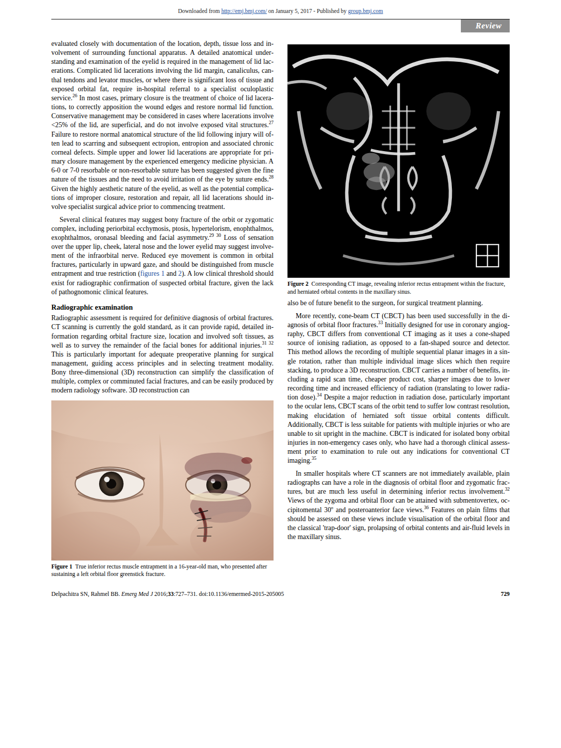Downloaded from http://emj.bmj.com/ on January 5, 2017 - Published by group.bmj.com
Review
evaluated closely with documentation of the location, depth, tissue loss and involvement of surrounding functional apparatus. A detailed anatomical understanding and examination of the eyelid is required in the management of lid lacerations. Complicated lid lacerations involving the lid margin, canaliculus, canthal tendons and levator muscles, or where there is significant loss of tissue and exposed orbital fat, require in-hospital referral to a specialist oculoplastic service.26 In most cases, primary closure is the treatment of choice of lid lacerations, to correctly apposition the wound edges and restore normal lid function. Conservative management may be considered in cases where lacerations involve <25% of the lid, are superficial, and do not involve exposed vital structures.27 Failure to restore normal anatomical structure of the lid following injury will often lead to scarring and subsequent ectropion, entropion and associated chronic corneal defects. Simple upper and lower lid lacerations are appropriate for primary closure management by the experienced emergency medicine physician. A 6-0 or 7-0 resorbable or non-resorbable suture has been suggested given the fine nature of the tissues and the need to avoid irritation of the eye by suture ends.28 Given the highly aesthetic nature of the eyelid, as well as the potential complications of improper closure, restoration and repair, all lid lacerations should involve specialist surgical advice prior to commencing treatment.
Several clinical features may suggest bony fracture of the orbit or zygomatic complex, including periorbital ecchymosis, ptosis, hypertelorism, enophthalmos, exophthalmos, oronasal bleeding and facial asymmetry.29 30 Loss of sensation over the upper lip, cheek, lateral nose and the lower eyelid may suggest involvement of the infraorbital nerve. Reduced eye movement is common in orbital fractures, particularly in upward gaze, and should be distinguished from muscle entrapment and true restriction (figures 1 and 2). A low clinical threshold should exist for radiographic confirmation of suspected orbital fracture, given the lack of pathognomonic clinical features.
Radiographic examination
Radiographic assessment is required for definitive diagnosis of orbital fractures. CT scanning is currently the gold standard, as it can provide rapid, detailed information regarding orbital fracture size, location and involved soft tissues, as well as to survey the remainder of the facial bones for additional injuries.31 32 This is particularly important for adequate preoperative planning for surgical management, guiding access principles and in selecting treatment modality. Bony three-dimensional (3D) reconstruction can simplify the classification of multiple, complex or comminuted facial fractures, and can be easily produced by modern radiology software. 3D reconstruction can
Figure 1 True inferior rectus muscle entrapment in a 16-year-old man, who presented after sustaining a left orbital floor greenstick fracture.
Figure 2 Corresponding CT image, revealing inferior rectus entrapment within the fracture, and herniated orbital contents in the maxillary sinus.
also be of future benefit to the surgeon, for surgical treatment planning.
More recently, cone-beam CT (CBCT) has been used successfully in the diagnosis of orbital floor fractures.33 Initially designed for use in coronary angiography, CBCT differs from conventional CT imaging as it uses a cone-shaped source of ionising radiation, as opposed to a fan-shaped source and detector. This method allows the recording of multiple sequential planar images in a single rotation, rather than multiple individual image slices which then require stacking, to produce a 3D reconstruction. CBCT carries a number of benefits, including a rapid scan time, cheaper product cost, sharper images due to lower recording time and increased efficiency of radiation (translating to lower radiation dose).34 Despite a major reduction in radiation dose, particularly important to the ocular lens, CBCT scans of the orbit tend to suffer low contrast resolution, making elucidation of herniated soft tissue orbital contents difficult. Additionally, CBCT is less suitable for patients with multiple injuries or who are unable to sit upright in the machine. CBCT is indicated for isolated bony orbital injuries in non-emergency cases only, who have had a thorough clinical assessment prior to examination to rule out any indications for conventional CT imaging.35
In smaller hospitals where CT scanners are not immediately available, plain radiographs can have a role in the diagnosis of orbital floor and zygomatic fractures, but are much less useful in determining inferior rectus involvement.32 Views of the zygoma and orbital floor can be attained with submentovertex, occipitomental 30º and posteroanterior face views.36 Features on plain films that should be assessed on these views include visualisation of the orbital floor and the classical 'trap-door' sign, prolapsing of orbital contents and air-fluid levels in the maxillary sinus.
Delpachitra SN, Rahmel BB. Emerg Med J 2016;33:727–731. doi:10.1136/emermed-2015-205005
729